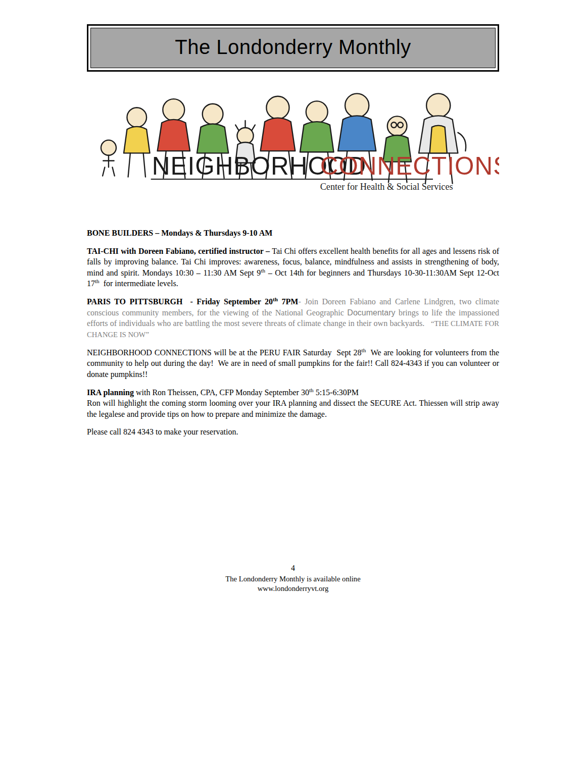The Londonderry Monthly
NEIGHBORHOOD CONNECTIONS Center for Health & Social Services
BONE BUILDERS – Mondays & Thursdays 9-10 AM
TAI-CHI with Doreen Fabiano, certified instructor – Tai Chi offers excellent health benefits for all ages and lessens risk of falls by improving balance. Tai Chi improves: awareness, focus, balance, mindfulness and assists in strengthening of body, mind and spirit. Mondays 10:30 – 11:30 AM Sept 9th – Oct 14th for beginners and Thursdays 10-30-11:30AM Sept 12-Oct 17th for intermediate levels.
PARIS TO PITTSBURGH - Friday September 20th 7PM- Join Doreen Fabiano and Carlene Lindgren, two climate conscious community members, for the viewing of the National Geographic Documentary brings to life the impassioned efforts of individuals who are battling the most severe threats of climate change in their own backyards. “THE CLIMATE FOR CHANGE IS NOW”
NEIGHBORHOOD CONNECTIONS will be at the PERU FAIR Saturday Sept 28th We are looking for volunteers from the community to help out during the day! We are in need of small pumpkins for the fair!! Call 824-4343 if you can volunteer or donate pumpkins!!
IRA planning with Ron Theissen, CPA, CFP Monday September 30th 5:15-6:30PM
Ron will highlight the coming storm looming over your IRA planning and dissect the SECURE Act. Thiessen will strip away the legalese and provide tips on how to prepare and minimize the damage.
Please call 824 4343 to make your reservation.
4
The Londonderry Monthly is available online
www.londonderryvt.org